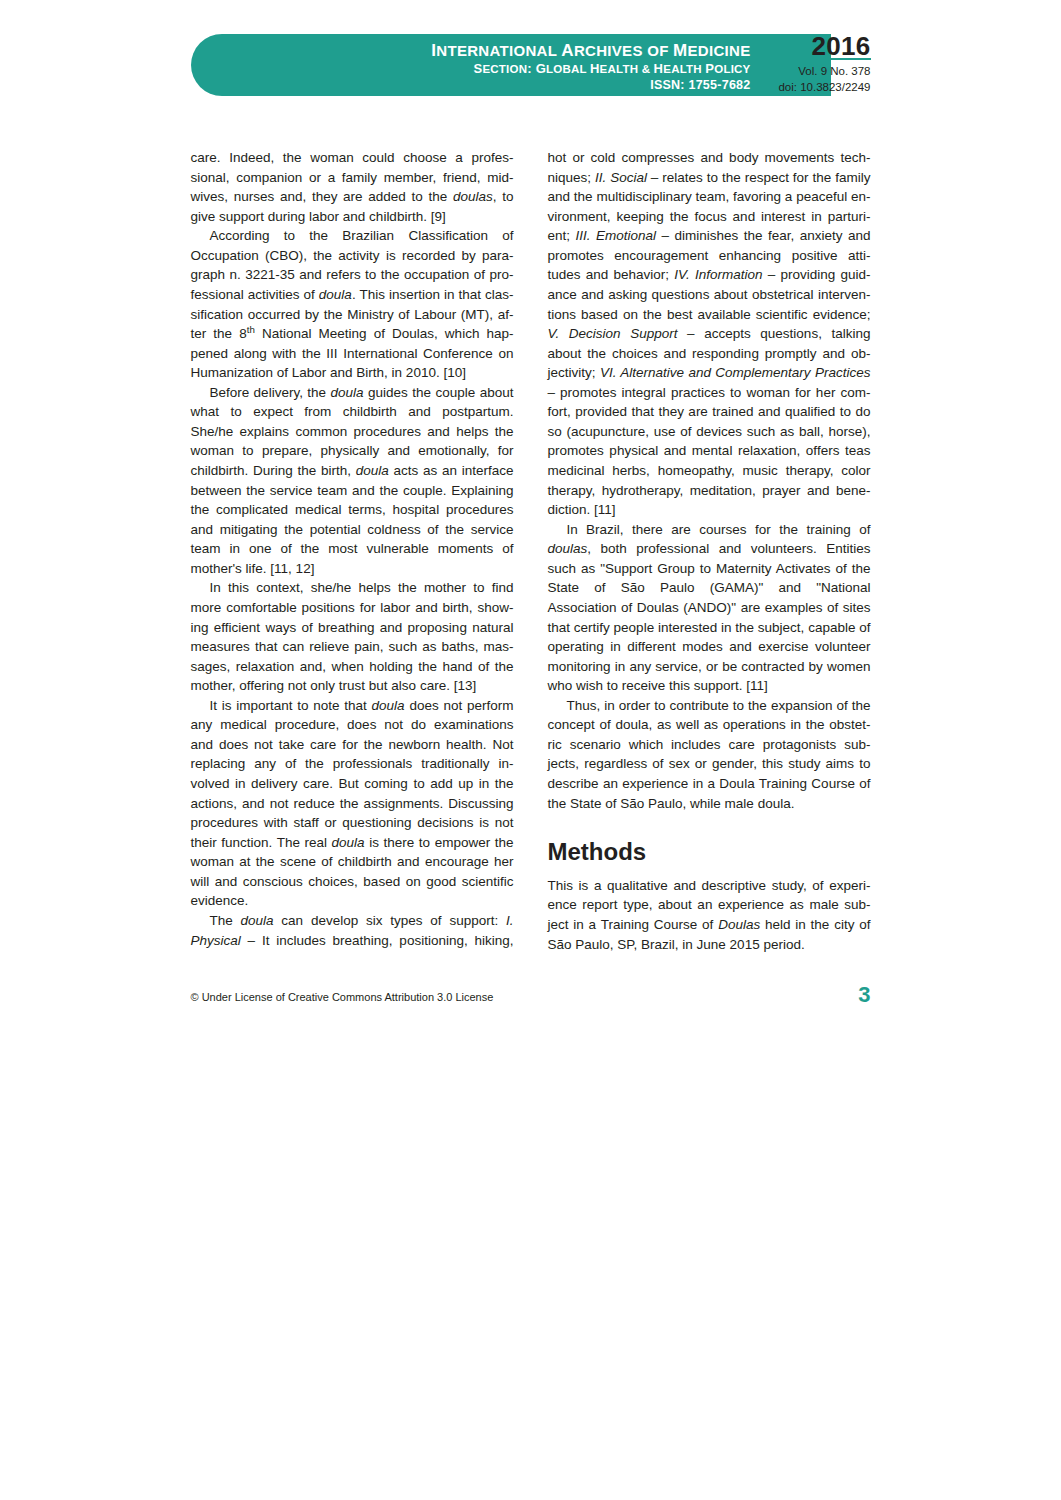INTERNATIONAL ARCHIVES OF MEDICINE
SECTION: GLOBAL HEALTH & HEALTH POLICY
ISSN: 1755-7682
2016
Vol. 9 No. 378
doi: 10.3823/2249
care. Indeed, the woman could choose a professional, companion or a family member, friend, midwives, nurses and, they are added to the doulas, to give support during labor and childbirth. [9]
According to the Brazilian Classification of Occupation (CBO), the activity is recorded by paragraph n. 3221-35 and refers to the occupation of professional activities of doula. This insertion in that classification occurred by the Ministry of Labour (MT), after the 8th National Meeting of Doulas, which happened along with the III International Conference on Humanization of Labor and Birth, in 2010. [10]
Before delivery, the doula guides the couple about what to expect from childbirth and postpartum. She/he explains common procedures and helps the woman to prepare, physically and emotionally, for childbirth. During the birth, doula acts as an interface between the service team and the couple. Explaining the complicated medical terms, hospital procedures and mitigating the potential coldness of the service team in one of the most vulnerable moments of mother's life. [11, 12]
In this context, she/he helps the mother to find more comfortable positions for labor and birth, showing efficient ways of breathing and proposing natural measures that can relieve pain, such as baths, massages, relaxation and, when holding the hand of the mother, offering not only trust but also care. [13]
It is important to note that doula does not perform any medical procedure, does not do examinations and does not take care for the newborn health. Not replacing any of the professionals traditionally involved in delivery care. But coming to add up in the actions, and not reduce the assignments. Discussing procedures with staff or questioning decisions is not their function. The real doula is there to empower the woman at the scene of childbirth and encourage her will and conscious choices, based on good scientific evidence.
The doula can develop six types of support: I. Physical – It includes breathing, positioning, hiking, hot or cold compresses and body movements techniques; II. Social – relates to the respect for the family and the multidisciplinary team, favoring a peaceful environment, keeping the focus and interest in parturient; III. Emotional – diminishes the fear, anxiety and promotes encouragement enhancing positive attitudes and behavior; IV. Information – providing guidance and asking questions about obstetrical interventions based on the best available scientific evidence; V. Decision Support – accepts questions, talking about the choices and responding promptly and objectivity; VI. Alternative and Complementary Practices – promotes integral practices to woman for her comfort, provided that they are trained and qualified to do so (acupuncture, use of devices such as ball, horse), promotes physical and mental relaxation, offers teas medicinal herbs, homeopathy, music therapy, color therapy, hydrotherapy, meditation, prayer and benediction. [11]
In Brazil, there are courses for the training of doulas, both professional and volunteers. Entities such as "Support Group to Maternity Activates of the State of São Paulo (GAMA)" and "National Association of Doulas (ANDO)" are examples of sites that certify people interested in the subject, capable of operating in different modes and exercise volunteer monitoring in any service, or be contracted by women who wish to receive this support. [11]
Thus, in order to contribute to the expansion of the concept of doula, as well as operations in the obstetric scenario which includes care protagonists subjects, regardless of sex or gender, this study aims to describe an experience in a Doula Training Course of the State of São Paulo, while male doula.
Methods
This is a qualitative and descriptive study, of experience report type, about an experience as male subject in a Training Course of Doulas held in the city of São Paulo, SP, Brazil, in June 2015 period.
© Under License of Creative Commons Attribution 3.0 License
3